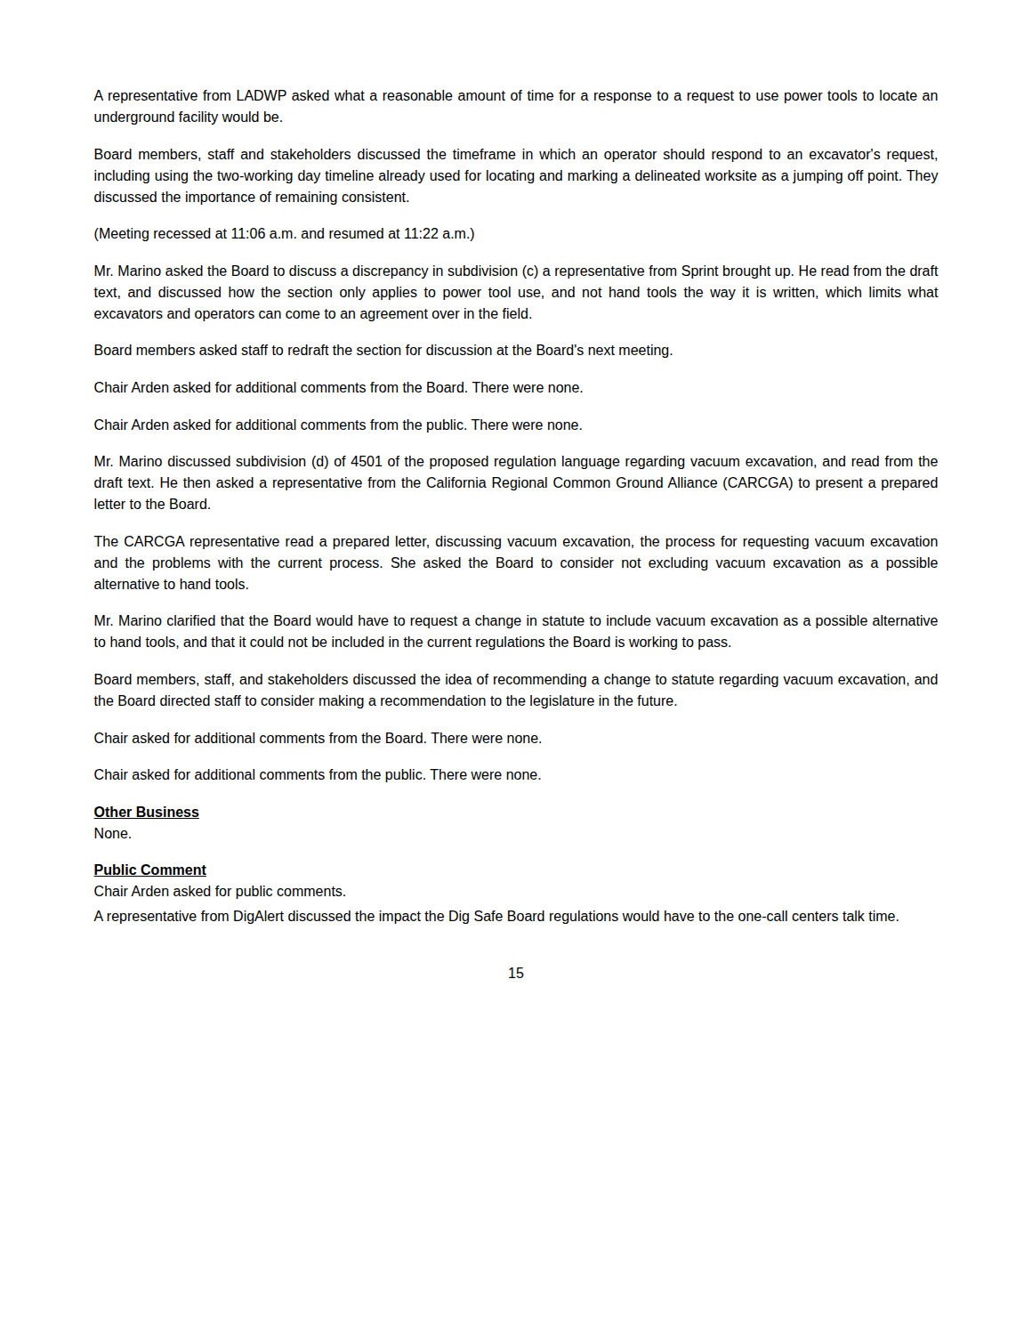A representative from LADWP asked what a reasonable amount of time for a response to a request to use power tools to locate an underground facility would be.
Board members, staff and stakeholders discussed the timeframe in which an operator should respond to an excavator's request, including using the two-working day timeline already used for locating and marking a delineated worksite as a jumping off point. They discussed the importance of remaining consistent.
(Meeting recessed at 11:06 a.m. and resumed at 11:22 a.m.)
Mr. Marino asked the Board to discuss a discrepancy in subdivision (c) a representative from Sprint brought up. He read from the draft text, and discussed how the section only applies to power tool use, and not hand tools the way it is written, which limits what excavators and operators can come to an agreement over in the field.
Board members asked staff to redraft the section for discussion at the Board's next meeting.
Chair Arden asked for additional comments from the Board. There were none.
Chair Arden asked for additional comments from the public. There were none.
Mr. Marino discussed subdivision (d) of 4501 of the proposed regulation language regarding vacuum excavation, and read from the draft text. He then asked a representative from the California Regional Common Ground Alliance (CARCGA) to present a prepared letter to the Board.
The CARCGA representative read a prepared letter, discussing vacuum excavation, the process for requesting vacuum excavation and the problems with the current process. She asked the Board to consider not excluding vacuum excavation as a possible alternative to hand tools.
Mr. Marino clarified that the Board would have to request a change in statute to include vacuum excavation as a possible alternative to hand tools, and that it could not be included in the current regulations the Board is working to pass.
Board members, staff, and stakeholders discussed the idea of recommending a change to statute regarding vacuum excavation, and the Board directed staff to consider making a recommendation to the legislature in the future.
Chair asked for additional comments from the Board. There were none.
Chair asked for additional comments from the public. There were none.
Other Business
None.
Public Comment
Chair Arden asked for public comments.
A representative from DigAlert discussed the impact the Dig Safe Board regulations would have to the one-call centers talk time.
15